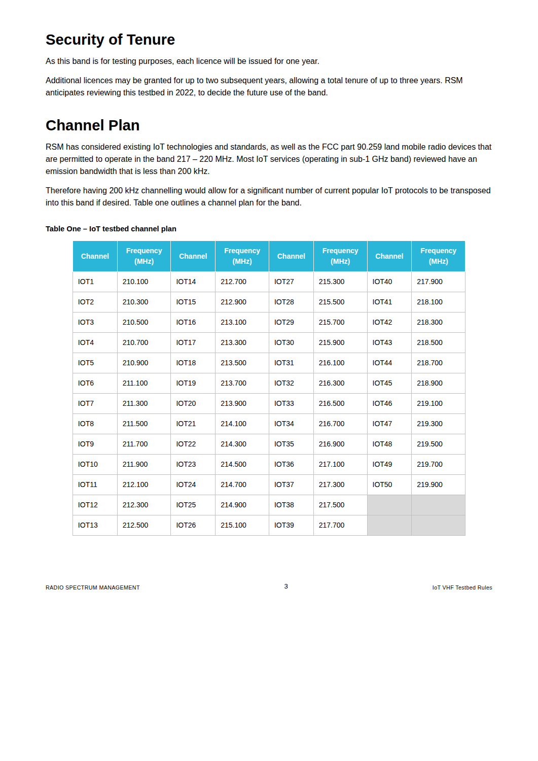Security of Tenure
As this band is for testing purposes, each licence will be issued for one year.
Additional licences may be granted for up to two subsequent years, allowing a total tenure of up to three years. RSM anticipates reviewing this testbed in 2022, to decide the future use of the band.
Channel Plan
RSM has considered existing IoT technologies and standards, as well as the FCC part 90.259 land mobile radio devices that are permitted to operate in the band 217 – 220 MHz. Most IoT services (operating in sub-1 GHz band) reviewed have an emission bandwidth that is less than 200 kHz.
Therefore having 200 kHz channelling would allow for a significant number of current popular IoT protocols to be transposed into this band if desired. Table one outlines a channel plan for the band.
Table One – IoT testbed channel plan
| Channel | Frequency (MHz) | Channel | Frequency (MHz) | Channel | Frequency (MHz) | Channel | Frequency (MHz) |
| --- | --- | --- | --- | --- | --- | --- | --- |
| IOT1 | 210.100 | IOT14 | 212.700 | IOT27 | 215.300 | IOT40 | 217.900 |
| IOT2 | 210.300 | IOT15 | 212.900 | IOT28 | 215.500 | IOT41 | 218.100 |
| IOT3 | 210.500 | IOT16 | 213.100 | IOT29 | 215.700 | IOT42 | 218.300 |
| IOT4 | 210.700 | IOT17 | 213.300 | IOT30 | 215.900 | IOT43 | 218.500 |
| IOT5 | 210.900 | IOT18 | 213.500 | IOT31 | 216.100 | IOT44 | 218.700 |
| IOT6 | 211.100 | IOT19 | 213.700 | IOT32 | 216.300 | IOT45 | 218.900 |
| IOT7 | 211.300 | IOT20 | 213.900 | IOT33 | 216.500 | IOT46 | 219.100 |
| IOT8 | 211.500 | IOT21 | 214.100 | IOT34 | 216.700 | IOT47 | 219.300 |
| IOT9 | 211.700 | IOT22 | 214.300 | IOT35 | 216.900 | IOT48 | 219.500 |
| IOT10 | 211.900 | IOT23 | 214.500 | IOT36 | 217.100 | IOT49 | 219.700 |
| IOT11 | 212.100 | IOT24 | 214.700 | IOT37 | 217.300 | IOT50 | 219.900 |
| IOT12 | 212.300 | IOT25 | 214.900 | IOT38 | 217.500 | | |
| IOT13 | 212.500 | IOT26 | 215.100 | IOT39 | 217.700 | | |
Radio Spectrum Management
3
IoT VHF Testbed Rules